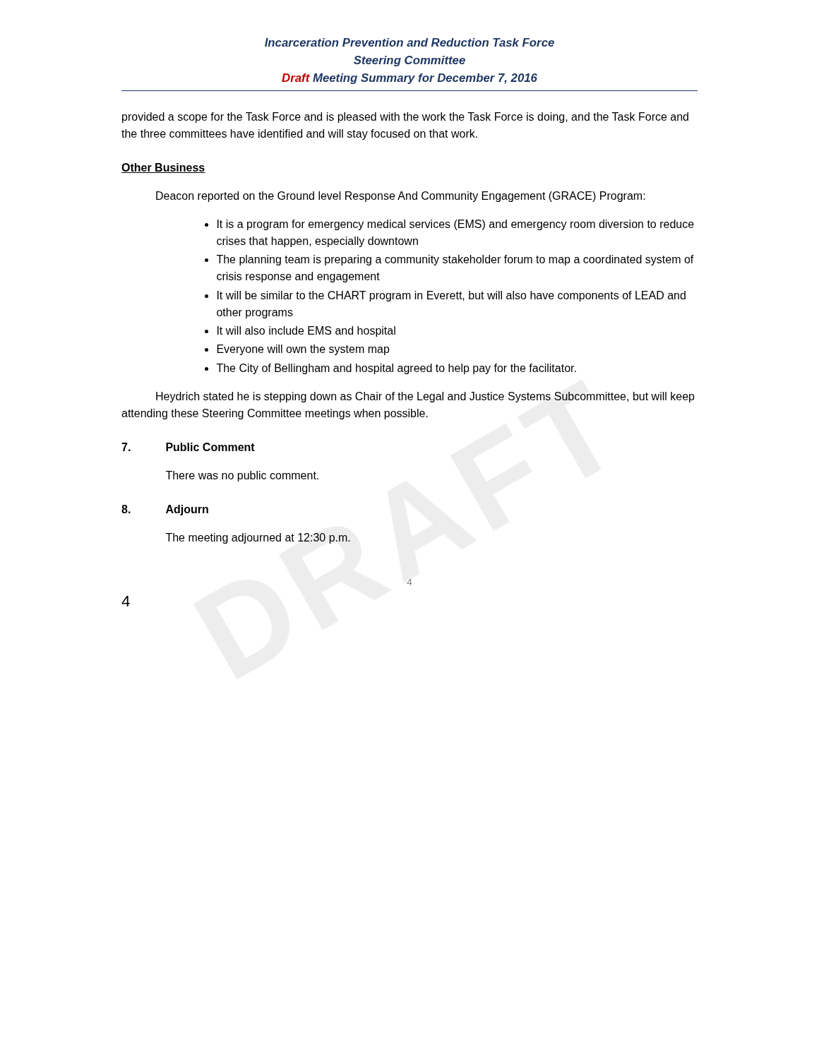DRAFT
Incarceration Prevention and Reduction Task Force Steering Committee Draft Meeting Summary for December 7, 2016
provided a scope for the Task Force and is pleased with the work the Task Force is doing, and the Task Force and the three committees have identified and will stay focused on that work.
Other Business
Deacon reported on the Ground level Response And Community Engagement (GRACE) Program:
It is a program for emergency medical services (EMS) and emergency room diversion to reduce crises that happen, especially downtown
The planning team is preparing a community stakeholder forum to map a coordinated system of crisis response and engagement
It will be similar to the CHART program in Everett, but will also have components of LEAD and other programs
It will also include EMS and hospital
Everyone will own the system map
The City of Bellingham and hospital agreed to help pay for the facilitator.
Heydrich stated he is stepping down as Chair of the Legal and Justice Systems Subcommittee, but will keep attending these Steering Committee meetings when possible.
7. Public Comment
There was no public comment.
8. Adjourn
The meeting adjourned at 12:30 p.m.
4
4